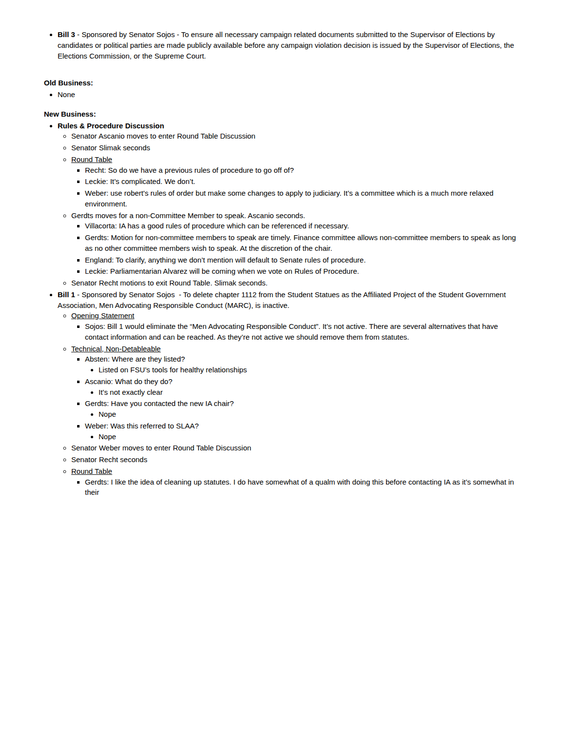Bill 3 - Sponsored by Senator Sojos - To ensure all necessary campaign related documents submitted to the Supervisor of Elections by candidates or political parties are made publicly available before any campaign violation decision is issued by the Supervisor of Elections, the Elections Commission, or the Supreme Court.
Old Business:
None
New Business:
Rules & Procedure Discussion
Senator Ascanio moves to enter Round Table Discussion
Senator Slimak seconds
Round Table
Recht: So do we have a previous rules of procedure to go off of?
Leckie: It’s complicated. We don’t.
Weber: use robert's rules of order but make some changes to apply to judiciary. It’s a committee which is a much more relaxed environment.
Gerdts moves for a non-Committee Member to speak. Ascanio seconds.
Villacorta: IA has a good rules of procedure which can be referenced if necessary.
Gerdts: Motion for non-committee members to speak are timely. Finance committee allows non-committee members to speak as long as no other committee members wish to speak. At the discretion of the chair.
England: To clarify, anything we don’t mention will default to Senate rules of procedure.
Leckie: Parliamentarian Alvarez will be coming when we vote on Rules of Procedure.
Senator Recht motions to exit Round Table. Slimak seconds.
Bill 1 - Sponsored by Senator Sojos - To delete chapter 1112 from the Student Statues as the Affiliated Project of the Student Government Association, Men Advocating Responsible Conduct (MARC), is inactive.
Opening Statement
Sojos: Bill 1 would eliminate the “Men Advocating Responsible Conduct”. It’s not active. There are several alternatives that have contact information and can be reached. As they’re not active we should remove them from statutes.
Technical, Non-Detableable
Absten: Where are they listed?
Listed on FSU’s tools for healthy relationships
Ascanio: What do they do?
It’s not exactly clear
Gerdts: Have you contacted the new IA chair?
Nope
Weber: Was this referred to SLAA?
Nope
Senator Weber moves to enter Round Table Discussion
Senator Recht seconds
Round Table
Gerdts: I like the idea of cleaning up statutes. I do have somewhat of a qualm with doing this before contacting IA as it’s somewhat in their